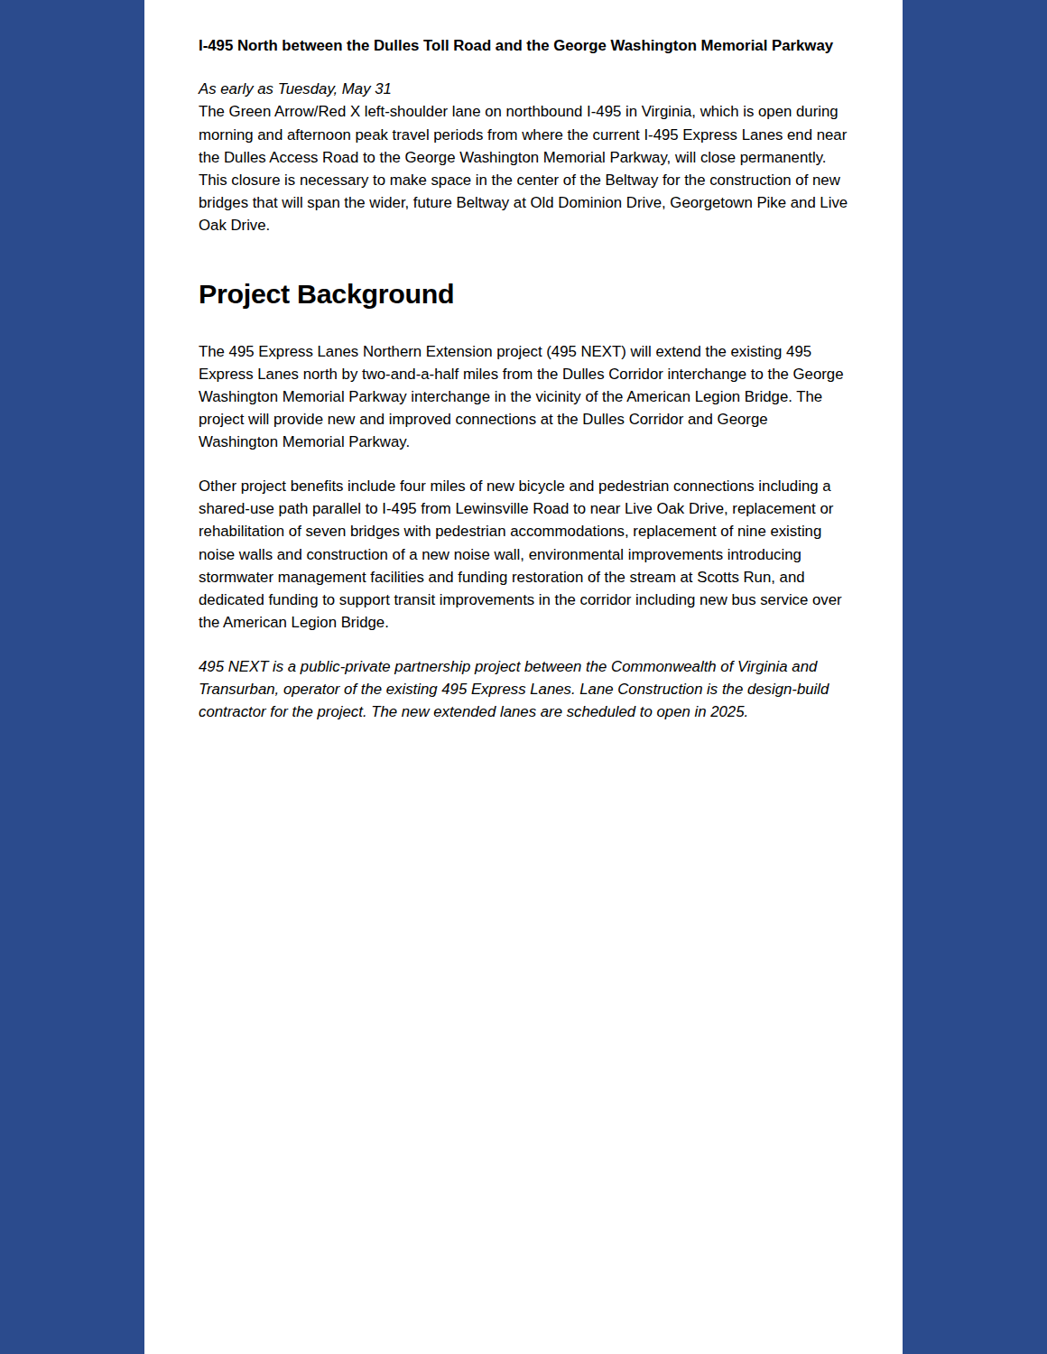I-495 North between the Dulles Toll Road and the George Washington Memorial Parkway
As early as Tuesday, May 31
The Green Arrow/Red X left-shoulder lane on northbound I-495 in Virginia, which is open during morning and afternoon peak travel periods from where the current I-495 Express Lanes end near the Dulles Access Road to the George Washington Memorial Parkway, will close permanently. This closure is necessary to make space in the center of the Beltway for the construction of new bridges that will span the wider, future Beltway at Old Dominion Drive, Georgetown Pike and Live Oak Drive.
Project Background
The 495 Express Lanes Northern Extension project (495 NEXT) will extend the existing 495 Express Lanes north by two-and-a-half miles from the Dulles Corridor interchange to the George Washington Memorial Parkway interchange in the vicinity of the American Legion Bridge. The project will provide new and improved connections at the Dulles Corridor and George Washington Memorial Parkway.
Other project benefits include four miles of new bicycle and pedestrian connections including a shared-use path parallel to I-495 from Lewinsville Road to near Live Oak Drive, replacement or rehabilitation of seven bridges with pedestrian accommodations, replacement of nine existing noise walls and construction of a new noise wall, environmental improvements introducing stormwater management facilities and funding restoration of the stream at Scotts Run, and dedicated funding to support transit improvements in the corridor including new bus service over the American Legion Bridge.
495 NEXT is a public-private partnership project between the Commonwealth of Virginia and Transurban, operator of the existing 495 Express Lanes. Lane Construction is the design-build contractor for the project. The new extended lanes are scheduled to open in 2025.